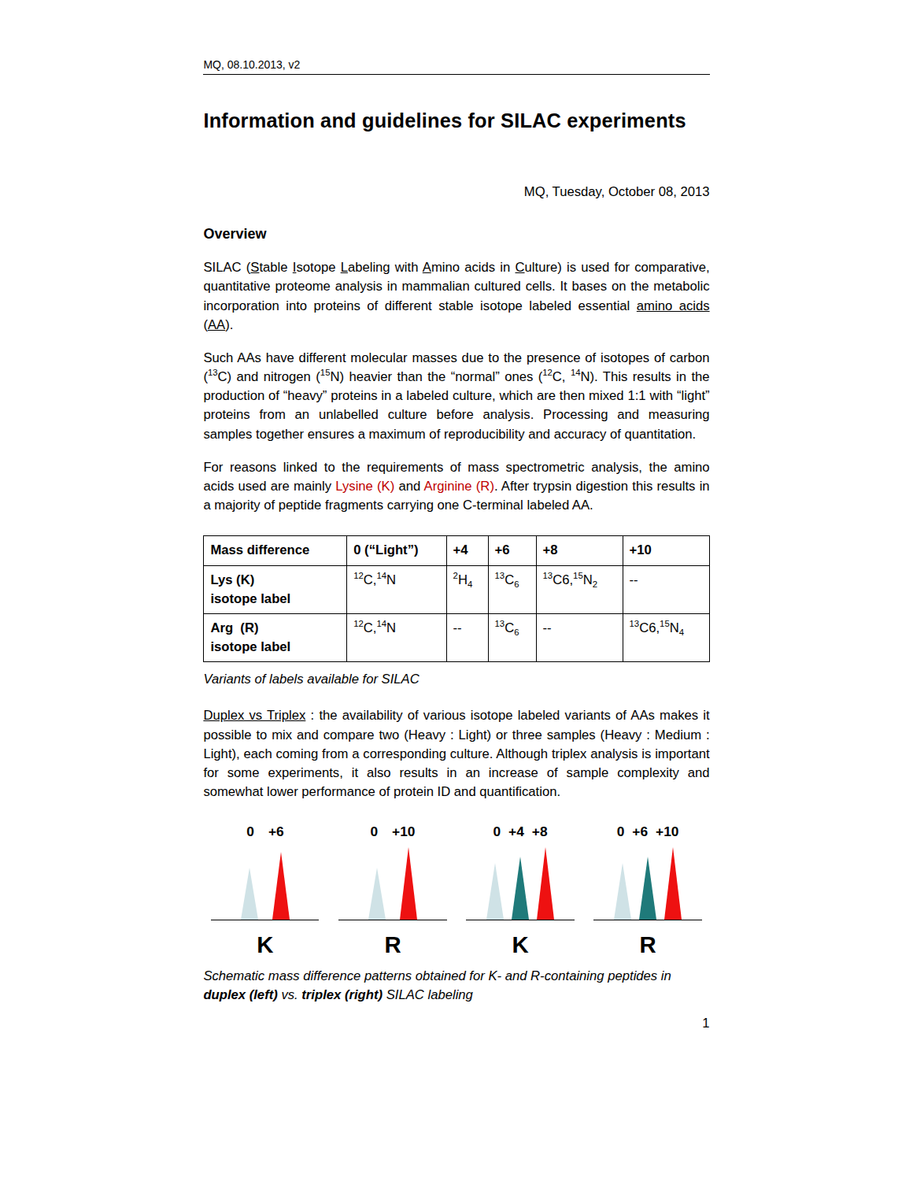MQ, 08.10.2013, v2
Information and guidelines for SILAC experiments
MQ, Tuesday, October 08, 2013
Overview
SILAC (Stable Isotope Labeling with Amino acids in Culture) is used for comparative, quantitative proteome analysis in mammalian cultured cells. It bases on the metabolic incorporation into proteins of different stable isotope labeled essential amino acids (AA).
Such AAs have different molecular masses due to the presence of isotopes of carbon (13C) and nitrogen (15N) heavier than the “normal” ones (12C, 14N). This results in the production of “heavy” proteins in a labeled culture, which are then mixed 1:1 with “light” proteins from an unlabelled culture before analysis. Processing and measuring samples together ensures a maximum of reproducibility and accuracy of quantitation.
For reasons linked to the requirements of mass spectrometric analysis, the amino acids used are mainly Lysine (K) and Arginine (R). After trypsin digestion this results in a majority of peptide fragments carrying one C-terminal labeled AA.
| Mass difference | 0 (“Light”) | +4 | +6 | +8 | +10 |
| --- | --- | --- | --- | --- | --- |
| Lys (K) isotope label | 12 C, 14 N | 2 H 4 | 13 C 6 | 13 C6, 15 N 2 | -- |
| Arg (R) isotope label | 12 C, 14 N | -- | 13 C 6 | -- | 13 C6, 15 N 4 |
Variants of labels available for SILAC
Duplex vs Triplex : the availability of various isotope labeled variants of AAs makes it possible to mix and compare two (Heavy : Light) or three samples (Heavy : Medium : Light), each coming from a corresponding culture. Although triplex analysis is important for some experiments, it also results in an increase of sample complexity and somewhat lower performance of protein ID and quantification.
0+6
K
0+10
R
0+4+8
K
0+6+10
R
Schematic mass difference patterns obtained for K- and R-containing peptides in duplex (left) vs. triplex (right) SILAC labeling
1